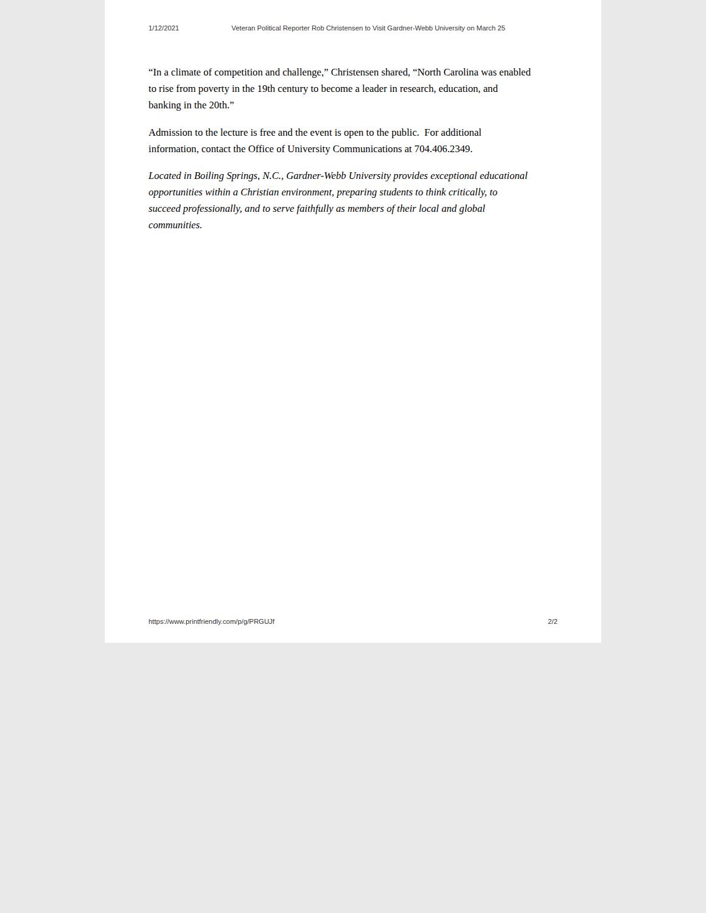1/12/2021
Veteran Political Reporter Rob Christensen to Visit Gardner-Webb University on March 25
“In a climate of competition and challenge,” Christensen shared, “North Carolina was enabled to rise from poverty in the 19th century to become a leader in research, education, and banking in the 20th.”
Admission to the lecture is free and the event is open to the public. For additional information, contact the Office of University Communications at 704.406.2349.
Located in Boiling Springs, N.C., Gardner-Webb University provides exceptional educational opportunities within a Christian environment, preparing students to think critically, to succeed professionally, and to serve faithfully as members of their local and global communities.
https://www.printfriendly.com/p/g/PRGUJf
2/2